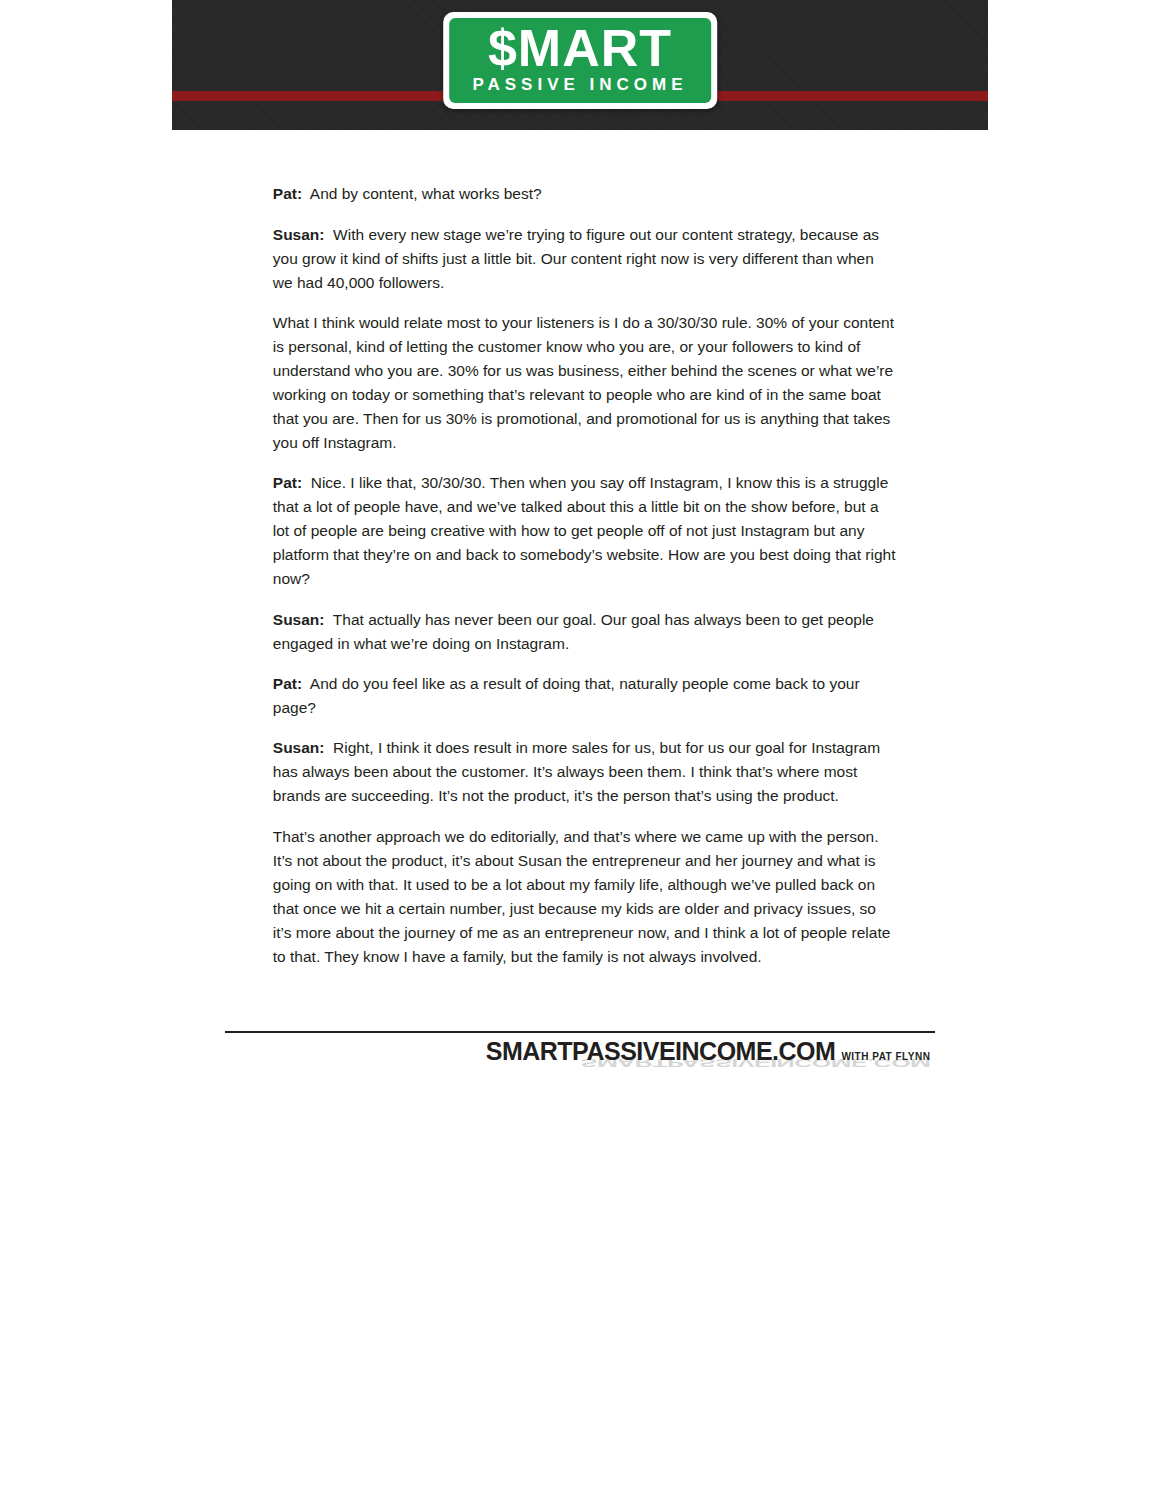$MART
PASSIVE INCOME
Pat: And by content, what works best?
Susan: With every new stage we’re trying to figure out our content strategy, because as you grow it kind of shifts just a little bit. Our content right now is very different than when we had 40,000 followers.
What I think would relate most to your listeners is I do a 30/30/30 rule. 30% of your content is personal, kind of letting the customer know who you are, or your followers to kind of understand who you are. 30% for us was business, either behind the scenes or what we’re working on today or something that’s relevant to people who are kind of in the same boat that you are. Then for us 30% is promotional, and promotional for us is anything that takes you off Instagram.
Pat: Nice. I like that, 30/30/30. Then when you say off Instagram, I know this is a struggle that a lot of people have, and we’ve talked about this a little bit on the show before, but a lot of people are being creative with how to get people off of not just Instagram but any platform that they’re on and back to somebody’s website. How are you best doing that right now?
Susan: That actually has never been our goal. Our goal has always been to get people engaged in what we’re doing on Instagram.
Pat: And do you feel like as a result of doing that, naturally people come back to your page?
Susan: Right, I think it does result in more sales for us, but for us our goal for Instagram has always been about the customer. It’s always been them. I think that’s where most brands are succeeding. It’s not the product, it’s the person that’s using the product.
That’s another approach we do editorially, and that’s where we came up with the person. It’s not about the product, it’s about Susan the entrepreneur and her journey and what is going on with that. It used to be a lot about my family life, although we’ve pulled back on that once we hit a certain number, just because my kids are older and privacy issues, so it’s more about the journey of me as an entrepreneur now, and I think a lot of people relate to that. They know I have a family, but the family is not always involved.
SMARTPASSIVEINCOME.COM WITH PAT FLYNN
SMARTPASSIVEINCOME.COM